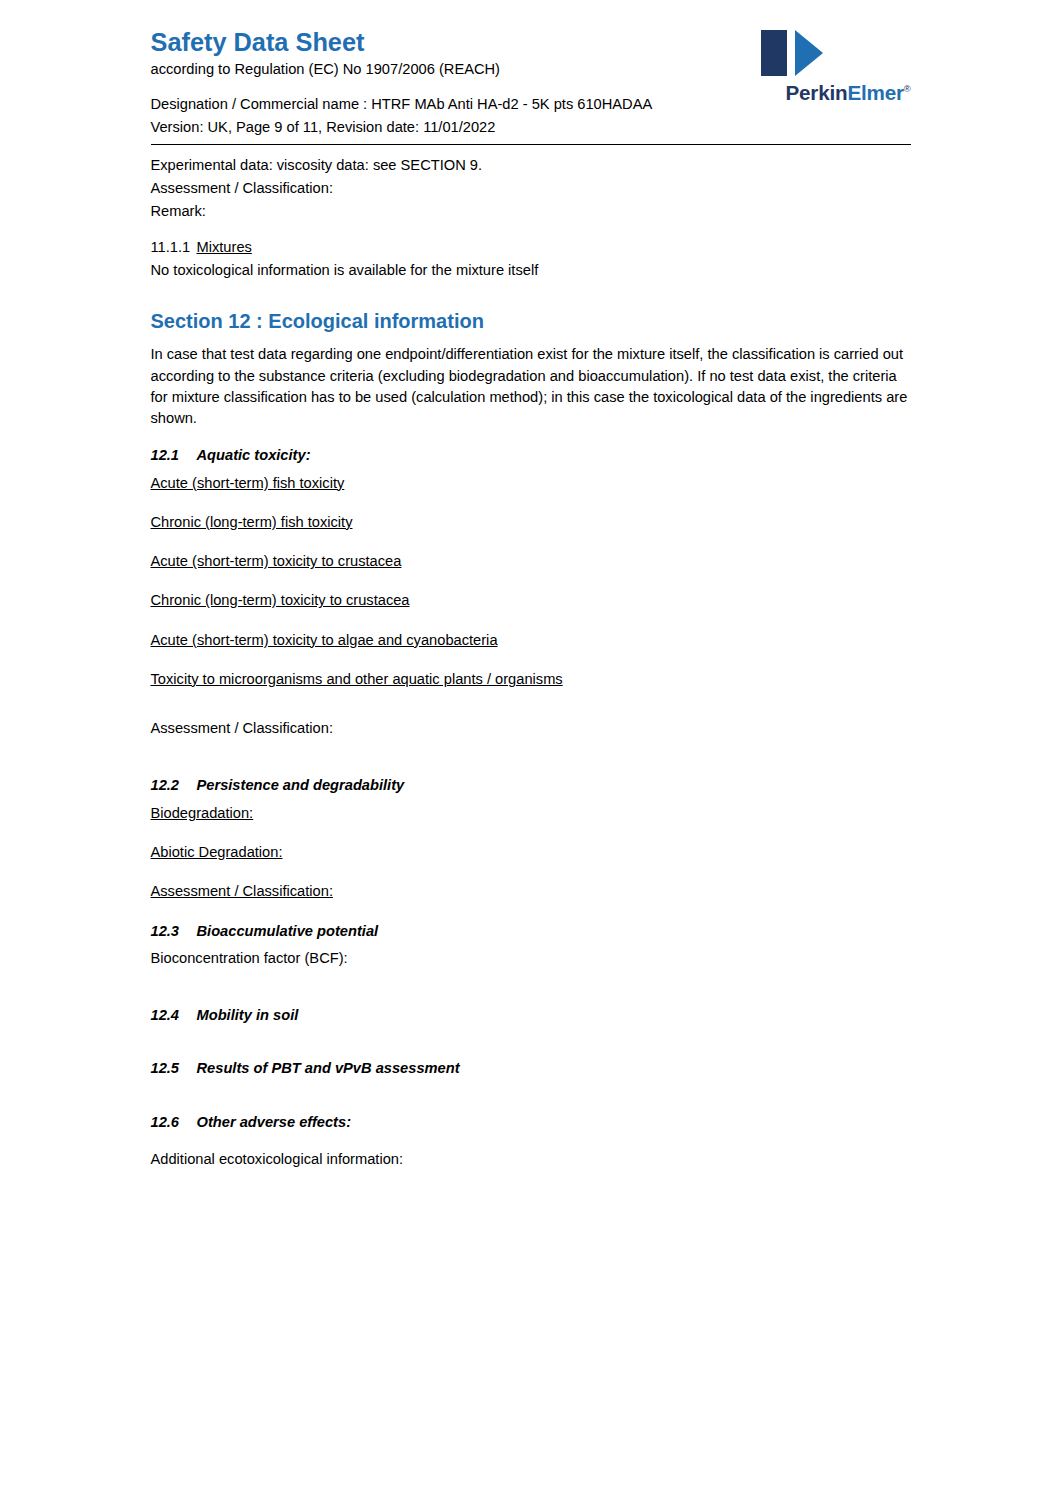Safety Data Sheet
according to Regulation (EC) No 1907/2006 (REACH)
Designation / Commercial name : HTRF MAb Anti HA-d2 - 5K pts 610HADAA
Version: UK, Page 9 of 11, Revision date: 11/01/2022
PerkinElmer®
Experimental data: viscosity data: see SECTION 9.
Assessment / Classification:
Remark:
11.1.1 Mixtures
No toxicological information is available for the mixture itself
Section 12 : Ecological information
In case that test data regarding one endpoint/differentiation exist for the mixture itself, the classification is carried out according to the substance criteria (excluding biodegradation and bioaccumulation). If no test data exist, the criteria for mixture classification has to be used (calculation method); in this case the toxicological data of the ingredients are shown.
12.1 Aquatic toxicity:
Acute (short-term) fish toxicity
Chronic (long-term) fish toxicity
Acute (short-term) toxicity to crustacea
Chronic (long-term) toxicity to crustacea
Acute (short-term) toxicity to algae and cyanobacteria
Toxicity to microorganisms and other aquatic plants / organisms
Assessment / Classification:
12.2 Persistence and degradability
Biodegradation:
Abiotic Degradation:
Assessment / Classification:
12.3 Bioaccumulative potential
Bioconcentration factor (BCF):
12.4 Mobility in soil
12.5 Results of PBT and vPvB assessment
12.6 Other adverse effects:
Additional ecotoxicological information: